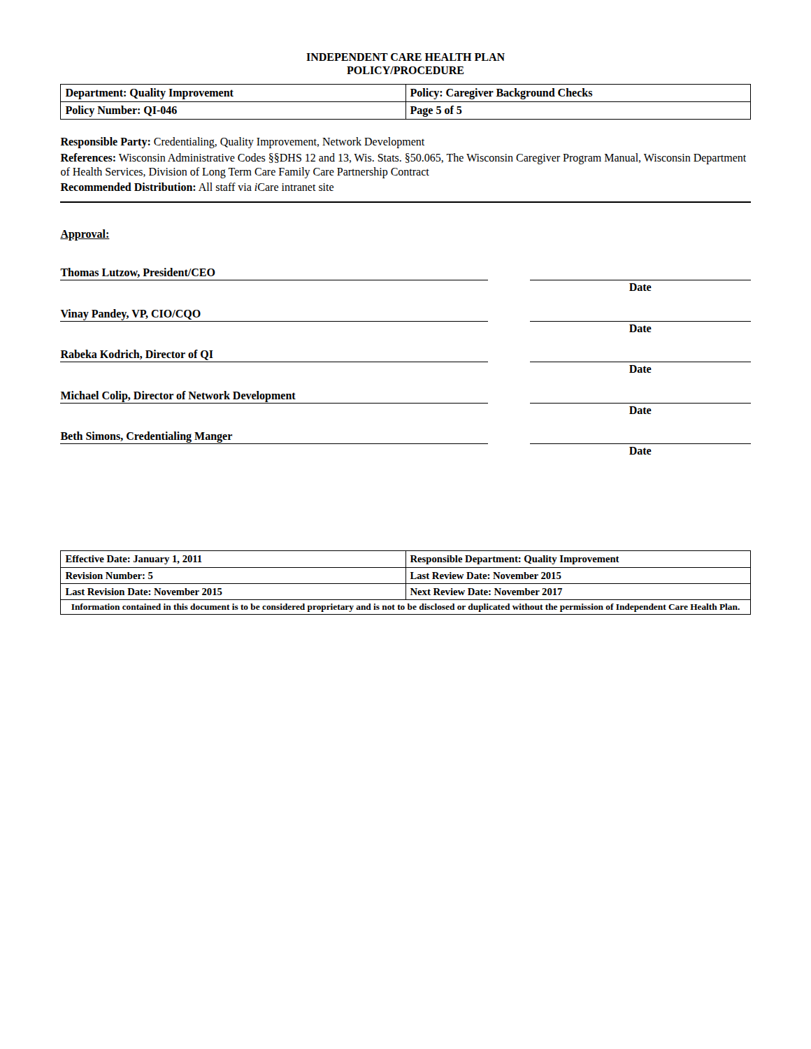INDEPENDENT CARE HEALTH PLAN
POLICY/PROCEDURE
| Department: Quality Improvement | Policy: Caregiver Background Checks |
| Policy Number: QI-046 | Page 5 of 5 |
Responsible Party: Credentialing, Quality Improvement, Network Development
References: Wisconsin Administrative Codes §§DHS 12 and 13, Wis. Stats. §50.065, The Wisconsin Caregiver Program Manual, Wisconsin Department of Health Services, Division of Long Term Care Family Care Partnership Contract
Recommended Distribution: All staff via i Care intranet site
Approval:
| Thomas Lutzow, President/CEO | | |
| | | Date |
| Vinay Pandey, VP, CIO/CQO | | |
| | | Date |
| Rabeka Kodrich, Director of QI | | |
| | | Date |
| Michael Colip, Director of Network Development | | |
| | | Date |
| Beth Simons, Credentialing Manger | | |
| | | Date |
| Effective Date: January 1, 2011 | Responsible Department: Quality Improvement |
| Revision Number: 5 | Last Review Date: November 2015 |
| Last Revision Date: November 2015 | Next Review Date: November 2017 |
| Information contained in this document is to be considered proprietary and is not to be disclosed or duplicated without the permission of Independent Care Health Plan. |